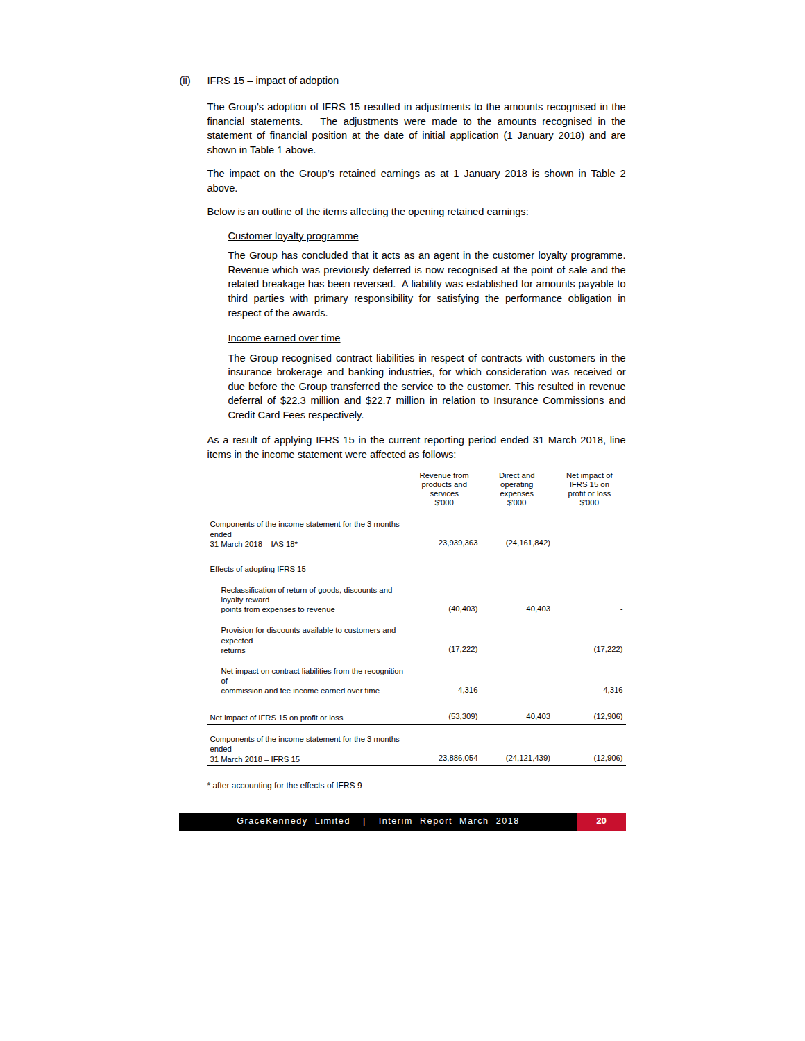(ii)
IFRS 15 – impact of adoption
The Group’s adoption of IFRS 15 resulted in adjustments to the amounts recognised in the financial statements. The adjustments were made to the amounts recognised in the statement of financial position at the date of initial application (1 January 2018) and are shown in Table 1 above.
The impact on the Group’s retained earnings as at 1 January 2018 is shown in Table 2 above.
Below is an outline of the items affecting the opening retained earnings:
Customer loyalty programme
The Group has concluded that it acts as an agent in the customer loyalty programme. Revenue which was previously deferred is now recognised at the point of sale and the related breakage has been reversed. A liability was established for amounts payable to third parties with primary responsibility for satisfying the performance obligation in respect of the awards.
Income earned over time
The Group recognised contract liabilities in respect of contracts with customers in the insurance brokerage and banking industries, for which consideration was received or due before the Group transferred the service to the customer. This resulted in revenue deferral of $22.3 million and $22.7 million in relation to Insurance Commissions and Credit Card Fees respectively.
As a result of applying IFRS 15 in the current reporting period ended 31 March 2018, line items in the income statement were affected as follows:
| | Revenue from products and services $'000 | Direct and operating expenses $'000 | Net impact of IFRS 15 on profit or loss $'000 |
| --- | --- | --- | --- |
| Components of the income statement for the 3 months ended 31 March 2018 – IAS 18* | 23,939,363 | (24,161,842) | |
| Effects of adopting IFRS 15 | | | |
| Reclassification of return of goods, discounts and loyalty reward points from expenses to revenue | (40,403) | 40,403 | - |
| Provision for discounts available to customers and expected returns | (17,222) | - | (17,222) |
| Net impact on contract liabilities from the recognition of commission and fee income earned over time | 4,316 | - | 4,316 |
| Net impact of IFRS 15 on profit or loss | (53,309) | 40,403 | (12,906) |
| Components of the income statement for the 3 months ended 31 March 2018 – IFRS 15 | 23,886,054 | (24,121,439) | (12,906) |
* after accounting for the effects of IFRS 9
GraceKennedy Limited | Interim Report March 2018
20